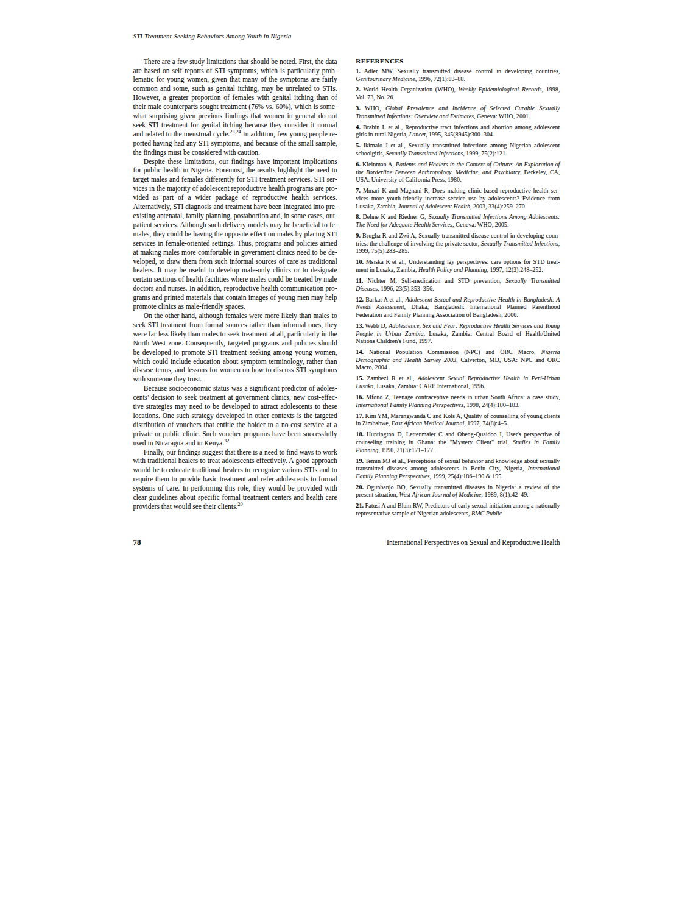STI Treatment-Seeking Behaviors Among Youth in Nigeria
There are a few study limitations that should be noted. First, the data are based on self-reports of STI symptoms, which is particularly problematic for young women, given that many of the symptoms are fairly common and some, such as genital itching, may be unrelated to STIs. However, a greater proportion of females with genital itching than of their male counterparts sought treatment (76% vs. 60%), which is somewhat surprising given previous findings that women in general do not seek STI treatment for genital itching because they consider it normal and related to the menstrual cycle.23,24 In addition, few young people reported having had any STI symptoms, and because of the small sample, the findings must be considered with caution.
Despite these limitations, our findings have important implications for public health in Nigeria. Foremost, the results highlight the need to target males and females differently for STI treatment services. STI services in the majority of adolescent reproductive health programs are provided as part of a wider package of reproductive health services. Alternatively, STI diagnosis and treatment have been integrated into preexisting antenatal, family planning, postabortion and, in some cases, outpatient services. Although such delivery models may be beneficial to females, they could be having the opposite effect on males by placing STI services in female-oriented settings. Thus, programs and policies aimed at making males more comfortable in government clinics need to be developed, to draw them from such informal sources of care as traditional healers. It may be useful to develop male-only clinics or to designate certain sections of health facilities where males could be treated by male doctors and nurses. In addition, reproductive health communication programs and printed materials that contain images of young men may help promote clinics as male-friendly spaces.
On the other hand, although females were more likely than males to seek STI treatment from formal sources rather than informal ones, they were far less likely than males to seek treatment at all, particularly in the North West zone. Consequently, targeted programs and policies should be developed to promote STI treatment seeking among young women, which could include education about symptom terminology, rather than disease terms, and lessons for women on how to discuss STI symptoms with someone they trust.
Because socioeconomic status was a significant predictor of adolescents' decision to seek treatment at government clinics, new cost-effective strategies may need to be developed to attract adolescents to these locations. One such strategy developed in other contexts is the targeted distribution of vouchers that entitle the holder to a no-cost service at a private or public clinic. Such voucher programs have been successfully used in Nicaragua and in Kenya.32
Finally, our findings suggest that there is a need to find ways to work with traditional healers to treat adolescents effectively. A good approach would be to educate traditional healers to recognize various STIs and to require them to provide basic treatment and refer adolescents to formal systems of care. In performing this role, they would be provided with clear guidelines about specific formal treatment centers and health care providers that would see their clients.20
REFERENCES
1. Adler MW, Sexually transmitted disease control in developing countries, Genitourinary Medicine, 1996, 72(1):83–88.
2. World Health Organization (WHO), Weekly Epidemiological Records, 1998, Vol. 73, No. 26.
3. WHO, Global Prevalence and Incidence of Selected Curable Sexually Transmitted Infections: Overview and Estimates, Geneva: WHO, 2001.
4. Brabin L et al., Reproductive tract infections and abortion among adolescent girls in rural Nigeria, Lancet, 1995, 345(8945):300–304.
5. Ikimalo J et al., Sexually transmitted infections among Nigerian adolescent schoolgirls, Sexually Transmitted Infections, 1999, 75(2):121.
6. Kleinman A, Patients and Healers in the Context of Culture: An Exploration of the Borderline Between Anthropology, Medicine, and Psychiatry, Berkeley, CA, USA: University of California Press, 1980.
7. Mmari K and Magnani R, Does making clinic-based reproductive health services more youth-friendly increase service use by adolescents? Evidence from Lusaka, Zambia, Journal of Adolescent Health, 2003, 33(4):259–270.
8. Dehne K and Riedner G, Sexually Transmitted Infections Among Adolescents: The Need for Adequate Health Services, Geneva: WHO, 2005.
9. Brugha R and Zwi A, Sexually transmitted disease control in developing countries: the challenge of involving the private sector, Sexually Transmitted Infections, 1999, 75(5):283–285.
10. Msiska R et al., Understanding lay perspectives: care options for STD treatment in Lusaka, Zambia, Health Policy and Planning, 1997, 12(3):248–252.
11. Nichter M, Self-medication and STD prevention, Sexually Transmitted Diseases, 1996, 23(5):353–356.
12. Barkat A et al., Adolescent Sexual and Reproductive Health in Bangladesh: A Needs Assessment, Dhaka, Bangladesh: International Planned Parenthood Federation and Family Planning Association of Bangladesh, 2000.
13. Webb D, Adolescence, Sex and Fear: Reproductive Health Services and Young People in Urban Zambia, Lusaka, Zambia: Central Board of Health/United Nations Children's Fund, 1997.
14. National Population Commission (NPC) and ORC Macro, Nigeria Demographic and Health Survey 2003, Calverton, MD, USA: NPC and ORC Macro, 2004.
15. Zambezi R et al., Adolescent Sexual Reproductive Health in Peri-Urban Lusaka, Lusaka, Zambia: CARE International, 1996.
16. Mfono Z, Teenage contraceptive needs in urban South Africa: a case study, International Family Planning Perspectives, 1998, 24(4):180–183.
17. Kim YM, Marangwanda C and Kols A, Quality of counselling of young clients in Zimbabwe, East African Medical Journal, 1997, 74(8):4–5.
18. Huntington D, Lettenmaier C and Obeng-Quaidoo I, User's perspective of counseling training in Ghana: the "Mystery Client" trial, Studies in Family Planning, 1990, 21(3):171–177.
19. Temin MJ et al., Perceptions of sexual behavior and knowledge about sexually transmitted diseases among adolescents in Benin City, Nigeria, International Family Planning Perspectives, 1999, 25(4):186–190 & 195.
20. Ogunbanjo BO, Sexually transmitted diseases in Nigeria: a review of the present situation, West African Journal of Medicine, 1989, 8(1):42–49.
21. Fatusi A and Blum RW, Predictors of early sexual initiation among a nationally representative sample of Nigerian adolescents, BMC Public
78
International Perspectives on Sexual and Reproductive Health